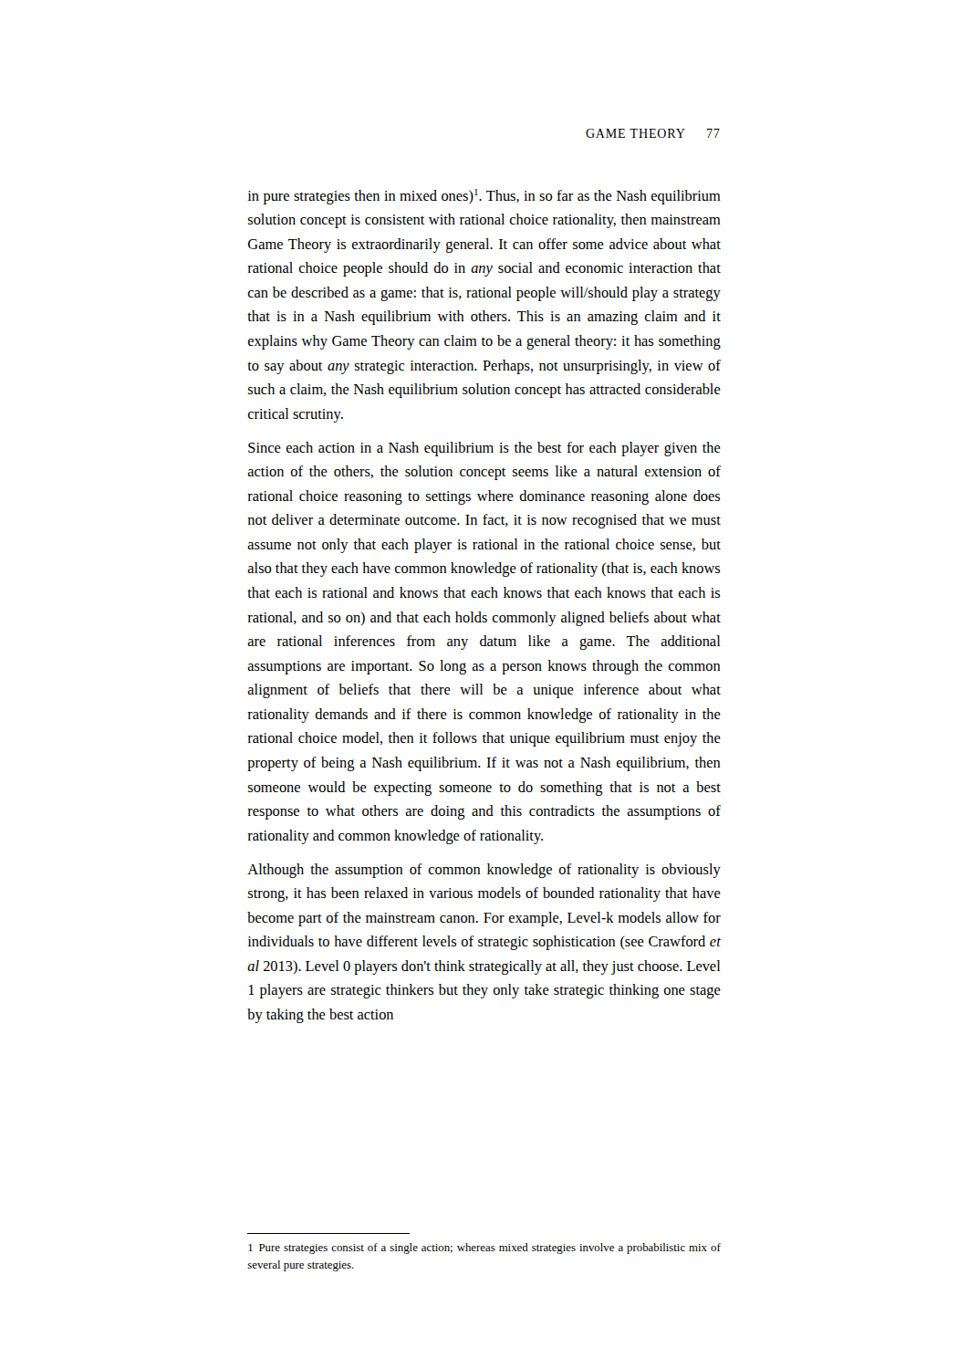GAME THEORY77
in pure strategies then in mixed ones)1. Thus, in so far as the Nash equilibrium solution concept is consistent with rational choice rationality, then mainstream Game Theory is extraordinarily general. It can offer some advice about what rational choice people should do in any social and economic interaction that can be described as a game: that is, rational people will/should play a strategy that is in a Nash equilibrium with others. This is an amazing claim and it explains why Game Theory can claim to be a general theory: it has something to say about any strategic interaction. Perhaps, not unsurprisingly, in view of such a claim, the Nash equilibrium solution concept has attracted considerable critical scrutiny.
Since each action in a Nash equilibrium is the best for each player given the action of the others, the solution concept seems like a natural extension of rational choice reasoning to settings where dominance reasoning alone does not deliver a determinate outcome. In fact, it is now recognised that we must assume not only that each player is rational in the rational choice sense, but also that they each have common knowledge of rationality (that is, each knows that each is rational and knows that each knows that each knows that each is rational, and so on) and that each holds commonly aligned beliefs about what are rational inferences from any datum like a game. The additional assumptions are important. So long as a person knows through the common alignment of beliefs that there will be a unique inference about what rationality demands and if there is common knowledge of rationality in the rational choice model, then it follows that unique equilibrium must enjoy the property of being a Nash equilibrium. If it was not a Nash equilibrium, then someone would be expecting someone to do something that is not a best response to what others are doing and this contradicts the assumptions of rationality and common knowledge of rationality.
Although the assumption of common knowledge of rationality is obviously strong, it has been relaxed in various models of bounded rationality that have become part of the mainstream canon. For example, Level-k models allow for individuals to have different levels of strategic sophistication (see Crawford et al 2013). Level 0 players don't think strategically at all, they just choose. Level 1 players are strategic thinkers but they only take strategic thinking one stage by taking the best action
1 Pure strategies consist of a single action; whereas mixed strategies involve a probabilistic mix of several pure strategies.